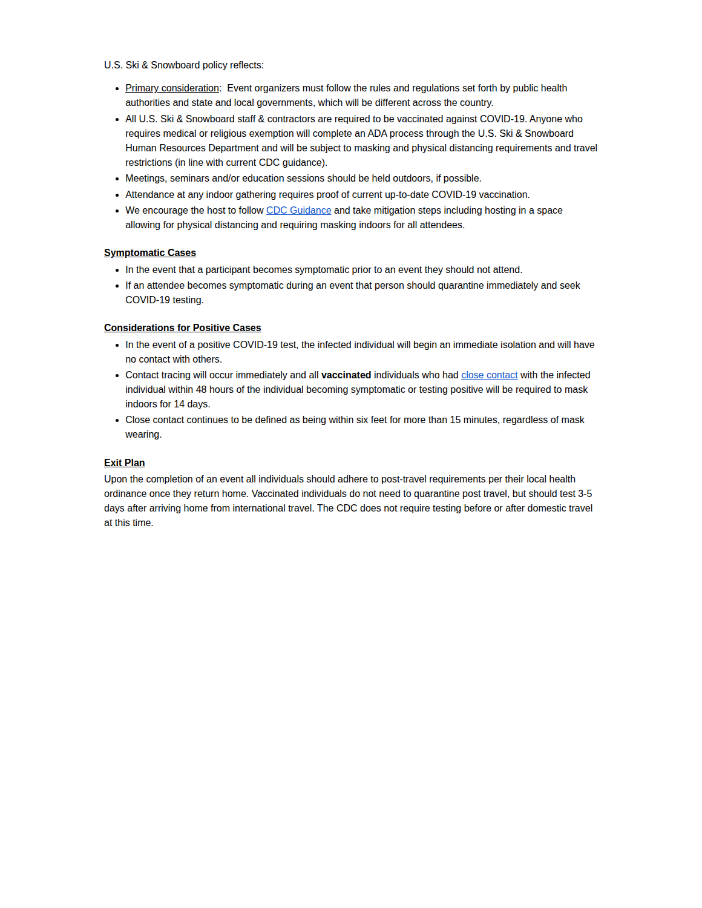U.S. Ski & Snowboard policy reflects:
Primary consideration: Event organizers must follow the rules and regulations set forth by public health authorities and state and local governments, which will be different across the country.
All U.S. Ski & Snowboard staff & contractors are required to be vaccinated against COVID-19. Anyone who requires medical or religious exemption will complete an ADA process through the U.S. Ski & Snowboard Human Resources Department and will be subject to masking and physical distancing requirements and travel restrictions (in line with current CDC guidance).
Meetings, seminars and/or education sessions should be held outdoors, if possible.
Attendance at any indoor gathering requires proof of current up-to-date COVID-19 vaccination.
We encourage the host to follow CDC Guidance and take mitigation steps including hosting in a space allowing for physical distancing and requiring masking indoors for all attendees.
Symptomatic Cases
In the event that a participant becomes symptomatic prior to an event they should not attend.
If an attendee becomes symptomatic during an event that person should quarantine immediately and seek COVID-19 testing.
Considerations for Positive Cases
In the event of a positive COVID-19 test, the infected individual will begin an immediate isolation and will have no contact with others.
Contact tracing will occur immediately and all vaccinated individuals who had close contact with the infected individual within 48 hours of the individual becoming symptomatic or testing positive will be required to mask indoors for 14 days.
Close contact continues to be defined as being within six feet for more than 15 minutes, regardless of mask wearing.
Exit Plan
Upon the completion of an event all individuals should adhere to post-travel requirements per their local health ordinance once they return home. Vaccinated individuals do not need to quarantine post travel, but should test 3-5 days after arriving home from international travel. The CDC does not require testing before or after domestic travel at this time.